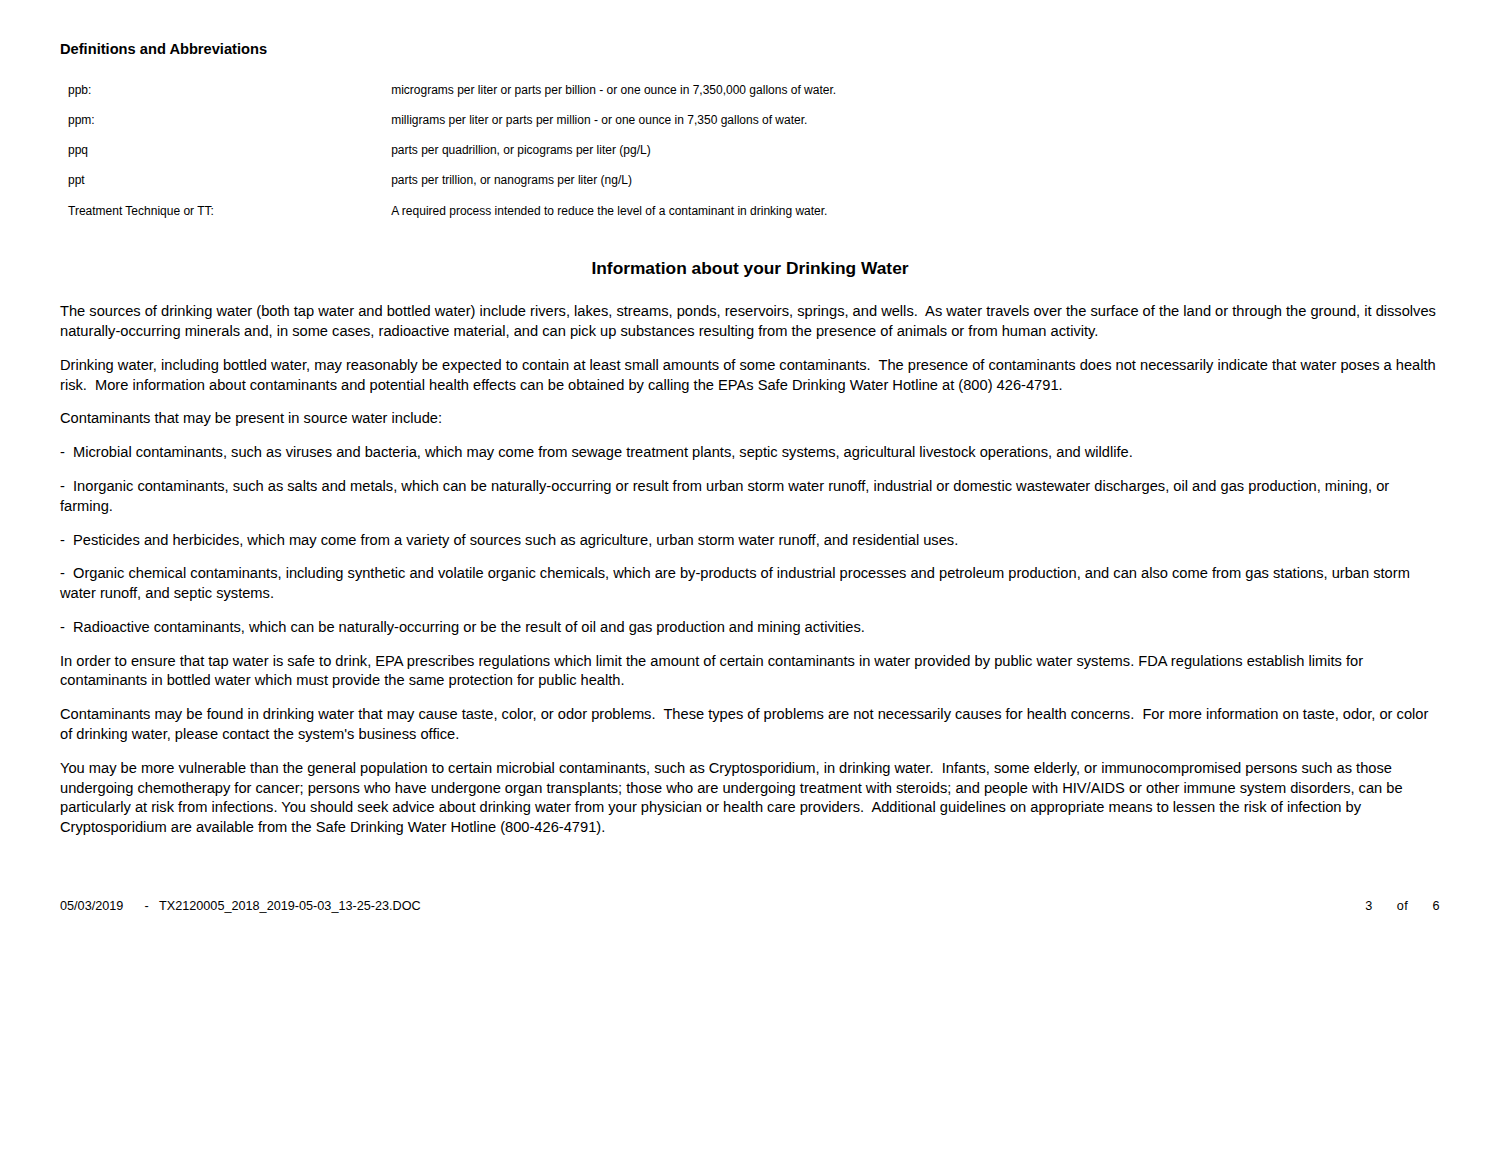Definitions and Abbreviations
| ppb: | micrograms per liter or parts per billion - or one ounce in 7,350,000 gallons of water. |
| ppm: | milligrams per liter or parts per million - or one ounce in 7,350 gallons of water. |
| ppq | parts per quadrillion, or picograms per liter (pg/L) |
| ppt | parts per trillion, or nanograms per liter (ng/L) |
| Treatment Technique or TT: | A required process intended to reduce the level of a contaminant in drinking water. |
Information about your Drinking Water
The sources of drinking water (both tap water and bottled water) include rivers, lakes, streams, ponds, reservoirs, springs, and wells. As water travels over the surface of the land or through the ground, it dissolves naturally-occurring minerals and, in some cases, radioactive material, and can pick up substances resulting from the presence of animals or from human activity.
Drinking water, including bottled water, may reasonably be expected to contain at least small amounts of some contaminants. The presence of contaminants does not necessarily indicate that water poses a health risk. More information about contaminants and potential health effects can be obtained by calling the EPAs Safe Drinking Water Hotline at (800) 426-4791.
Contaminants that may be present in source water include:
- Microbial contaminants, such as viruses and bacteria, which may come from sewage treatment plants, septic systems, agricultural livestock operations, and wildlife.
- Inorganic contaminants, such as salts and metals, which can be naturally-occurring or result from urban storm water runoff, industrial or domestic wastewater discharges, oil and gas production, mining, or farming.
- Pesticides and herbicides, which may come from a variety of sources such as agriculture, urban storm water runoff, and residential uses.
- Organic chemical contaminants, including synthetic and volatile organic chemicals, which are by-products of industrial processes and petroleum production, and can also come from gas stations, urban storm water runoff, and septic systems.
- Radioactive contaminants, which can be naturally-occurring or be the result of oil and gas production and mining activities.
In order to ensure that tap water is safe to drink, EPA prescribes regulations which limit the amount of certain contaminants in water provided by public water systems. FDA regulations establish limits for contaminants in bottled water which must provide the same protection for public health.
Contaminants may be found in drinking water that may cause taste, color, or odor problems. These types of problems are not necessarily causes for health concerns. For more information on taste, odor, or color of drinking water, please contact the system's business office.
You may be more vulnerable than the general population to certain microbial contaminants, such as Cryptosporidium, in drinking water. Infants, some elderly, or immunocompromised persons such as those undergoing chemotherapy for cancer; persons who have undergone organ transplants; those who are undergoing treatment with steroids; and people with HIV/AIDS or other immune system disorders, can be particularly at risk from infections. You should seek advice about drinking water from your physician or health care providers. Additional guidelines on appropriate means to lessen the risk of infection by Cryptosporidium are available from the Safe Drinking Water Hotline (800-426-4791).
05/03/2019 - TX2120005_2018_2019-05-03_13-25-23.DOC
3 of 6